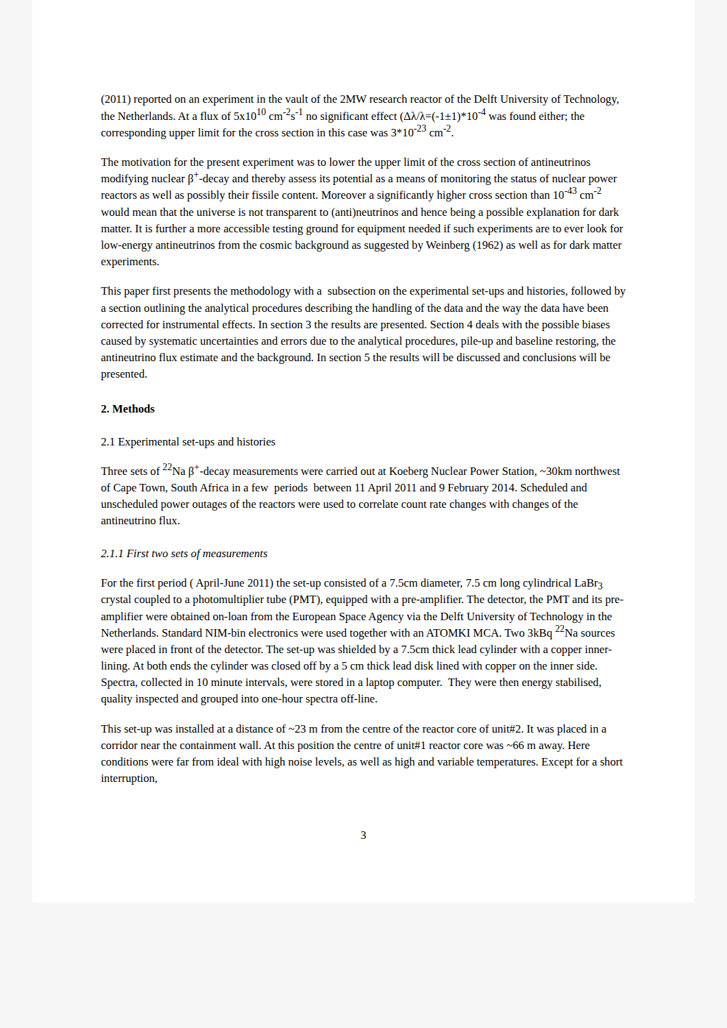(2011) reported on an experiment in the vault of the 2MW research reactor of the Delft University of Technology, the Netherlands. At a flux of 5x1010 cm-2s-1 no significant effect (Δλ/λ=(-1±1)*10-4 was found either; the corresponding upper limit for the cross section in this case was 3*10-23 cm-2.
The motivation for the present experiment was to lower the upper limit of the cross section of antineutrinos modifying nuclear β+-decay and thereby assess its potential as a means of monitoring the status of nuclear power reactors as well as possibly their fissile content. Moreover a significantly higher cross section than 10-43 cm-2 would mean that the universe is not transparent to (anti)neutrinos and hence being a possible explanation for dark matter. It is further a more accessible testing ground for equipment needed if such experiments are to ever look for low-energy antineutrinos from the cosmic background as suggested by Weinberg (1962) as well as for dark matter experiments.
This paper first presents the methodology with a subsection on the experimental set-ups and histories, followed by a section outlining the analytical procedures describing the handling of the data and the way the data have been corrected for instrumental effects. In section 3 the results are presented. Section 4 deals with the possible biases caused by systematic uncertainties and errors due to the analytical procedures, pile-up and baseline restoring, the antineutrino flux estimate and the background. In section 5 the results will be discussed and conclusions will be presented.
2. Methods
2.1 Experimental set-ups and histories
Three sets of 22Na β+-decay measurements were carried out at Koeberg Nuclear Power Station, ~30km northwest of Cape Town, South Africa in a few periods between 11 April 2011 and 9 February 2014. Scheduled and unscheduled power outages of the reactors were used to correlate count rate changes with changes of the antineutrino flux.
2.1.1 First two sets of measurements
For the first period ( April-June 2011) the set-up consisted of a 7.5cm diameter, 7.5 cm long cylindrical LaBr3 crystal coupled to a photomultiplier tube (PMT), equipped with a pre-amplifier. The detector, the PMT and its pre-amplifier were obtained on-loan from the European Space Agency via the Delft University of Technology in the Netherlands. Standard NIM-bin electronics were used together with an ATOMKI MCA. Two 3kBq 22Na sources were placed in front of the detector. The set-up was shielded by a 7.5cm thick lead cylinder with a copper inner-lining. At both ends the cylinder was closed off by a 5 cm thick lead disk lined with copper on the inner side. Spectra, collected in 10 minute intervals, were stored in a laptop computer. They were then energy stabilised, quality inspected and grouped into one-hour spectra off-line.
This set-up was installed at a distance of ~23 m from the centre of the reactor core of unit#2. It was placed in a corridor near the containment wall. At this position the centre of unit#1 reactor core was ~66 m away. Here conditions were far from ideal with high noise levels, as well as high and variable temperatures. Except for a short interruption,
3